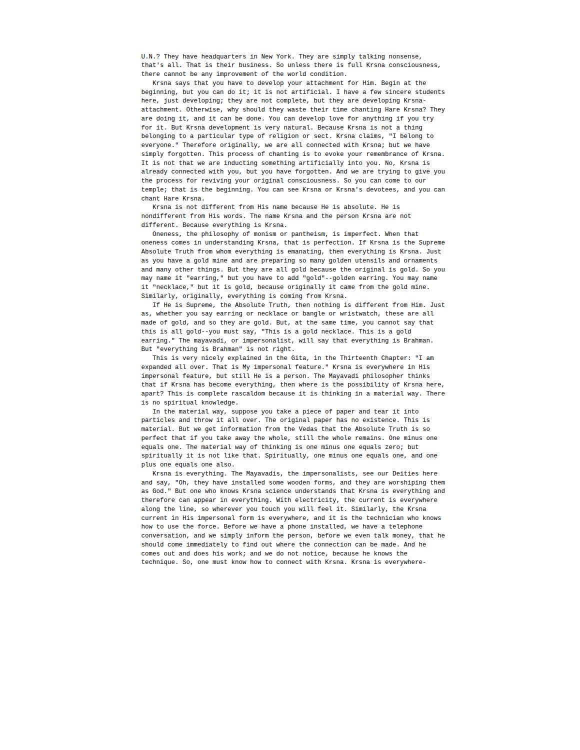U.N.? They have headquarters in New York. They are simply talking nonsense, that's all. That is their business. So unless there is full Krsna consciousness, there cannot be any improvement of the world condition.
Krsna says that you have to develop your attachment for Him. Begin at the beginning, but you can do it; it is not artificial. I have a few sincere students here, just developing; they are not complete, but they are developing Krsna-attachment. Otherwise, why should they waste their time chanting Hare Krsna? They are doing it, and it can be done. You can develop love for anything if you try for it. But Krsna development is very natural. Because Krsna is not a thing belonging to a particular type of religion or sect. Krsna claims, "I belong to everyone." Therefore originally, we are all connected with Krsna; but we have simply forgotten. This process of chanting is to evoke your remembrance of Krsna. It is not that we are inducting something artificially into you. No, Krsna is already connected with you, but you have forgotten. And we are trying to give you the process for reviving your original consciousness. So you can come to our temple; that is the beginning. You can see Krsna or Krsna's devotees, and you can chant Hare Krsna.
Krsna is not different from His name because He is absolute. He is nondifferent from His words. The name Krsna and the person Krsna are not different. Because everything is Krsna.
Oneness, the philosophy of monism or pantheism, is imperfect. When that oneness comes in understanding Krsna, that is perfection. If Krsna is the Supreme Absolute Truth from whom everything is emanating, then everything is Krsna. Just as you have a gold mine and are preparing so many golden utensils and ornaments and many other things. But they are all gold because the original is gold. So you may name it "earring," but you have to add "gold"--golden earring. You may name it "necklace," but it is gold, because originally it came from the gold mine. Similarly, originally, everything is coming from Krsna.
If He is Supreme, the Absolute Truth, then nothing is different from Him. Just as, whether you say earring or necklace or bangle or wristwatch, these are all made of gold, and so they are gold. But, at the same time, you cannot say that this is all gold--you must say, "This is a gold necklace. This is a gold earring." The mayavadi, or impersonalist, will say that everything is Brahman. But "everything is Brahman" is not right.
This is very nicely explained in the Gita, in the Thirteenth Chapter: "I am expanded all over. That is My impersonal feature." Krsna is everywhere in His impersonal feature, but still He is a person. The Mayavadi philosopher thinks that if Krsna has become everything, then where is the possibility of Krsna here, apart? This is complete rascaldom because it is thinking in a material way. There is no spiritual knowledge.
In the material way, suppose you take a piece of paper and tear it into particles and throw it all over. The original paper has no existence. This is material. But we get information from the Vedas that the Absolute Truth is so perfect that if you take away the whole, still the whole remains. One minus one equals one. The material way of thinking is one minus one equals zero; but spiritually it is not like that. Spiritually, one minus one equals one, and one plus one equals one also.
Krsna is everything. The Mayavadis, the impersonalists, see our Deities here and say, "Oh, they have installed some wooden forms, and they are worshiping them as God." But one who knows Krsna science understands that Krsna is everything and therefore can appear in everything. With electricity, the current is everywhere along the line, so wherever you touch you will feel it. Similarly, the Krsna current in His impersonal form is everywhere, and it is the technician who knows how to use the force. Before we have a phone installed, we have a telephone conversation, and we simply inform the person, before we even talk money, that he should come immediately to find out where the connection can be made. And he comes out and does his work; and we do not notice, because he knows the technique. So, one must know how to connect with Krsna. Krsna is everywhere-